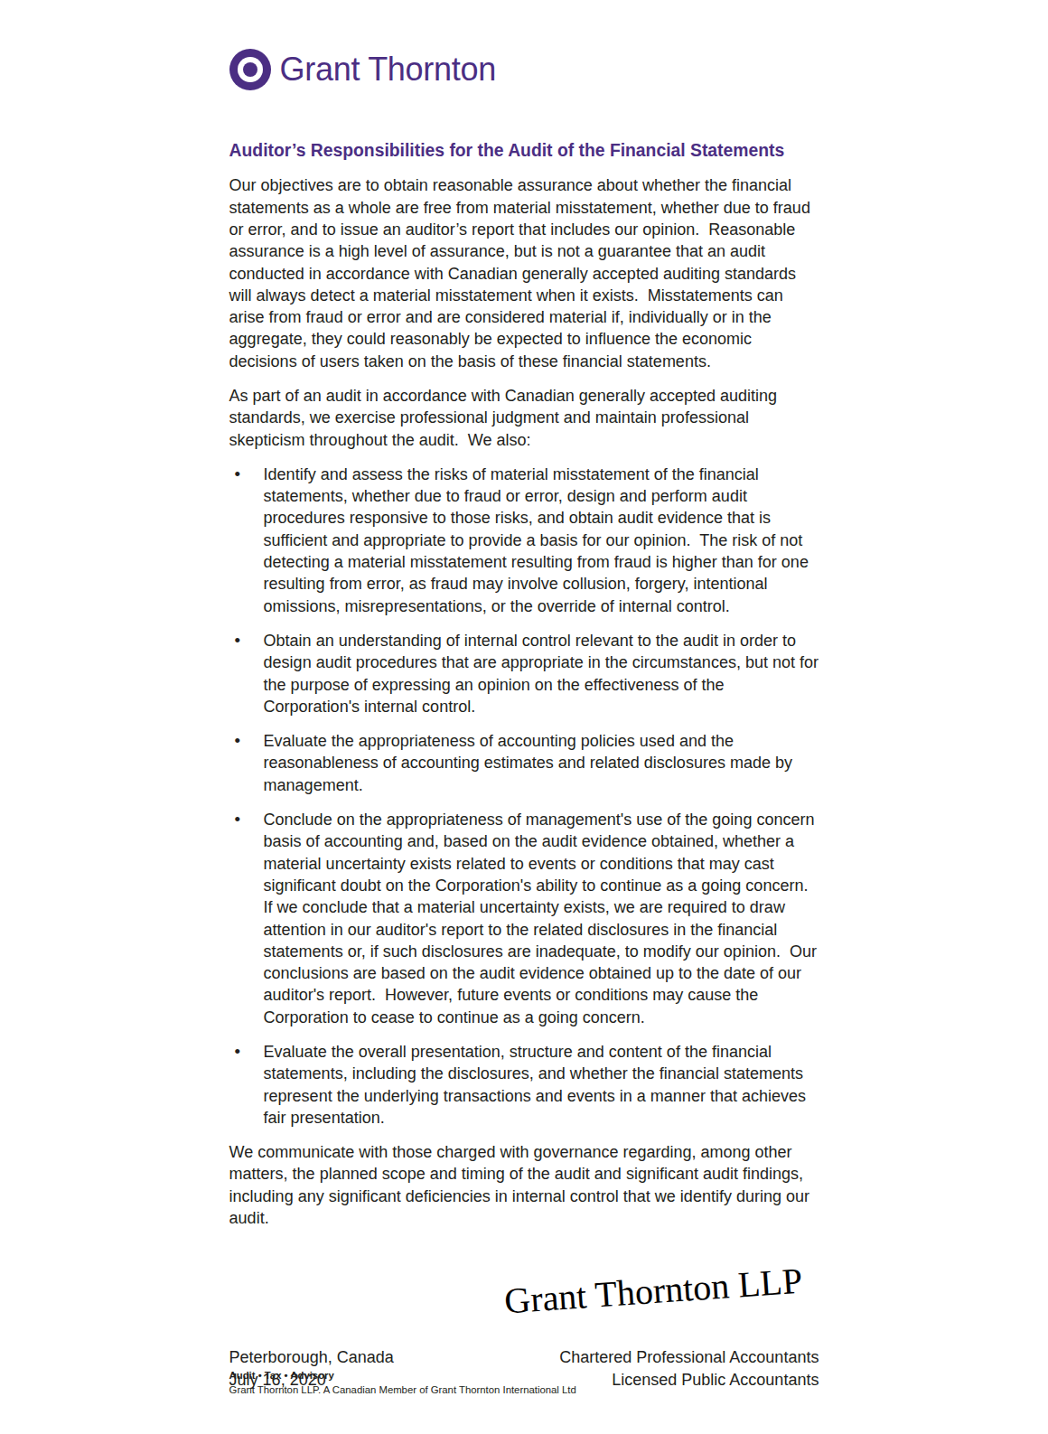Grant Thornton
Auditor’s Responsibilities for the Audit of the Financial Statements
Our objectives are to obtain reasonable assurance about whether the financial statements as a whole are free from material misstatement, whether due to fraud or error, and to issue an auditor’s report that includes our opinion. Reasonable assurance is a high level of assurance, but is not a guarantee that an audit conducted in accordance with Canadian generally accepted auditing standards will always detect a material misstatement when it exists. Misstatements can arise from fraud or error and are considered material if, individually or in the aggregate, they could reasonably be expected to influence the economic decisions of users taken on the basis of these financial statements.
As part of an audit in accordance with Canadian generally accepted auditing standards, we exercise professional judgment and maintain professional skepticism throughout the audit. We also:
Identify and assess the risks of material misstatement of the financial statements, whether due to fraud or error, design and perform audit procedures responsive to those risks, and obtain audit evidence that is sufficient and appropriate to provide a basis for our opinion. The risk of not detecting a material misstatement resulting from fraud is higher than for one resulting from error, as fraud may involve collusion, forgery, intentional omissions, misrepresentations, or the override of internal control.
Obtain an understanding of internal control relevant to the audit in order to design audit procedures that are appropriate in the circumstances, but not for the purpose of expressing an opinion on the effectiveness of the Corporation's internal control.
Evaluate the appropriateness of accounting policies used and the reasonableness of accounting estimates and related disclosures made by management.
Conclude on the appropriateness of management's use of the going concern basis of accounting and, based on the audit evidence obtained, whether a material uncertainty exists related to events or conditions that may cast significant doubt on the Corporation's ability to continue as a going concern. If we conclude that a material uncertainty exists, we are required to draw attention in our auditor's report to the related disclosures in the financial statements or, if such disclosures are inadequate, to modify our opinion. Our conclusions are based on the audit evidence obtained up to the date of our auditor's report. However, future events or conditions may cause the Corporation to cease to continue as a going concern.
Evaluate the overall presentation, structure and content of the financial statements, including the disclosures, and whether the financial statements represent the underlying transactions and events in a manner that achieves fair presentation.
We communicate with those charged with governance regarding, among other matters, the planned scope and timing of the audit and significant audit findings, including any significant deficiencies in internal control that we identify during our audit.
Grant Thornton LLP
Peterborough, Canada
July 16, 2020
Chartered Professional Accountants
Licensed Public Accountants
Audit • Tax • Advisory
Grant Thornton LLP. A Canadian Member of Grant Thornton International Ltd